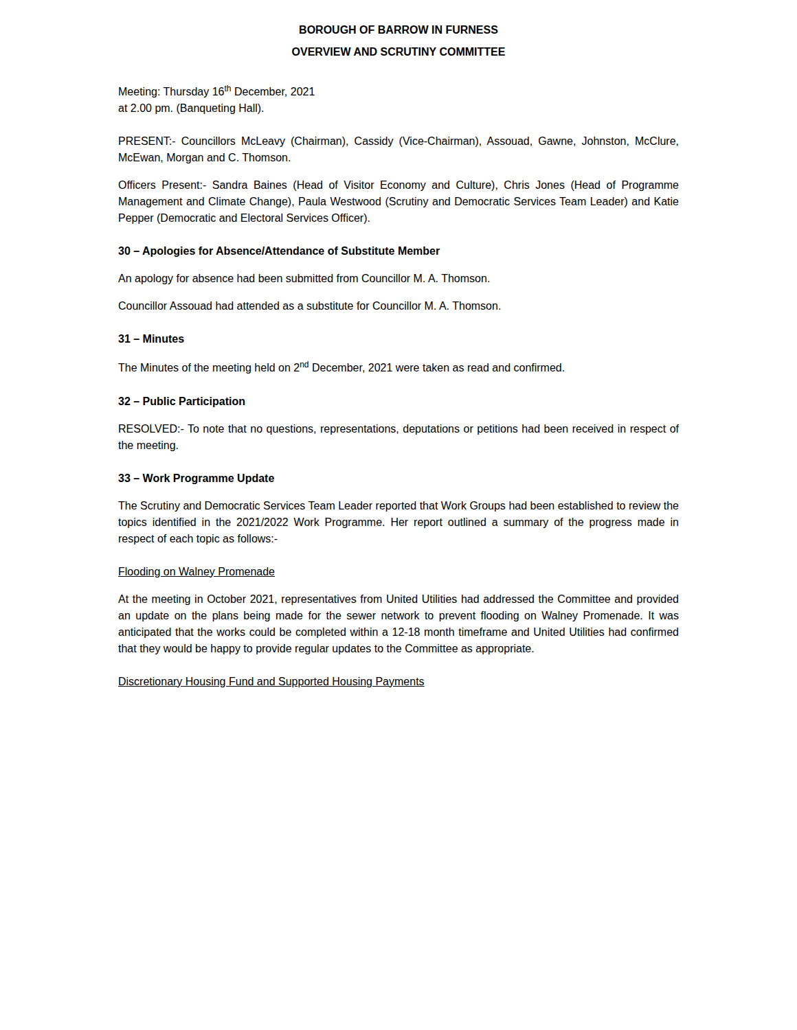Borough of Barrow in Furness
Overview and Scrutiny Committee
Meeting: Thursday 16th December, 2021
at 2.00 pm. (Banqueting Hall).
PRESENT:- Councillors McLeavy (Chairman), Cassidy (Vice-Chairman), Assouad, Gawne, Johnston, McClure, McEwan, Morgan and C. Thomson.
Officers Present:- Sandra Baines (Head of Visitor Economy and Culture), Chris Jones (Head of Programme Management and Climate Change), Paula Westwood (Scrutiny and Democratic Services Team Leader) and Katie Pepper (Democratic and Electoral Services Officer).
30 – Apologies for Absence/Attendance of Substitute Member
An apology for absence had been submitted from Councillor M. A. Thomson.
Councillor Assouad had attended as a substitute for Councillor M. A. Thomson.
31 – Minutes
The Minutes of the meeting held on 2nd December, 2021 were taken as read and confirmed.
32 – Public Participation
RESOLVED:- To note that no questions, representations, deputations or petitions had been received in respect of the meeting.
33 – Work Programme Update
The Scrutiny and Democratic Services Team Leader reported that Work Groups had been established to review the topics identified in the 2021/2022 Work Programme. Her report outlined a summary of the progress made in respect of each topic as follows:-
Flooding on Walney Promenade
At the meeting in October 2021, representatives from United Utilities had addressed the Committee and provided an update on the plans being made for the sewer network to prevent flooding on Walney Promenade. It was anticipated that the works could be completed within a 12-18 month timeframe and United Utilities had confirmed that they would be happy to provide regular updates to the Committee as appropriate.
Discretionary Housing Fund and Supported Housing Payments